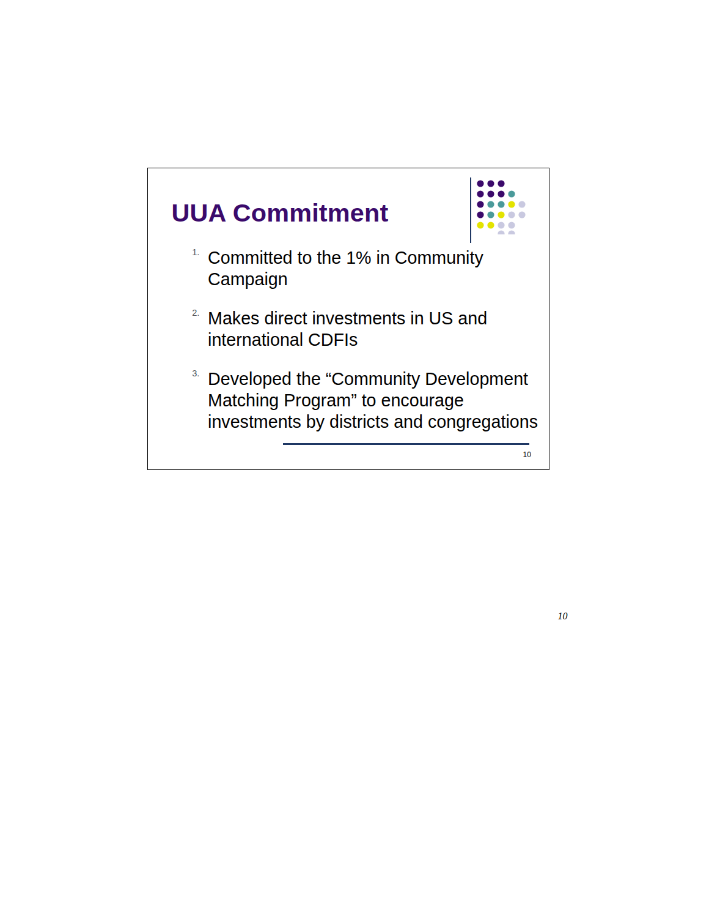UUA Commitment
Committed to the 1% in Community Campaign
Makes direct investments in US and international CDFIs
Developed the “Community Development Matching Program” to encourage investments by districts and congregations
10
10